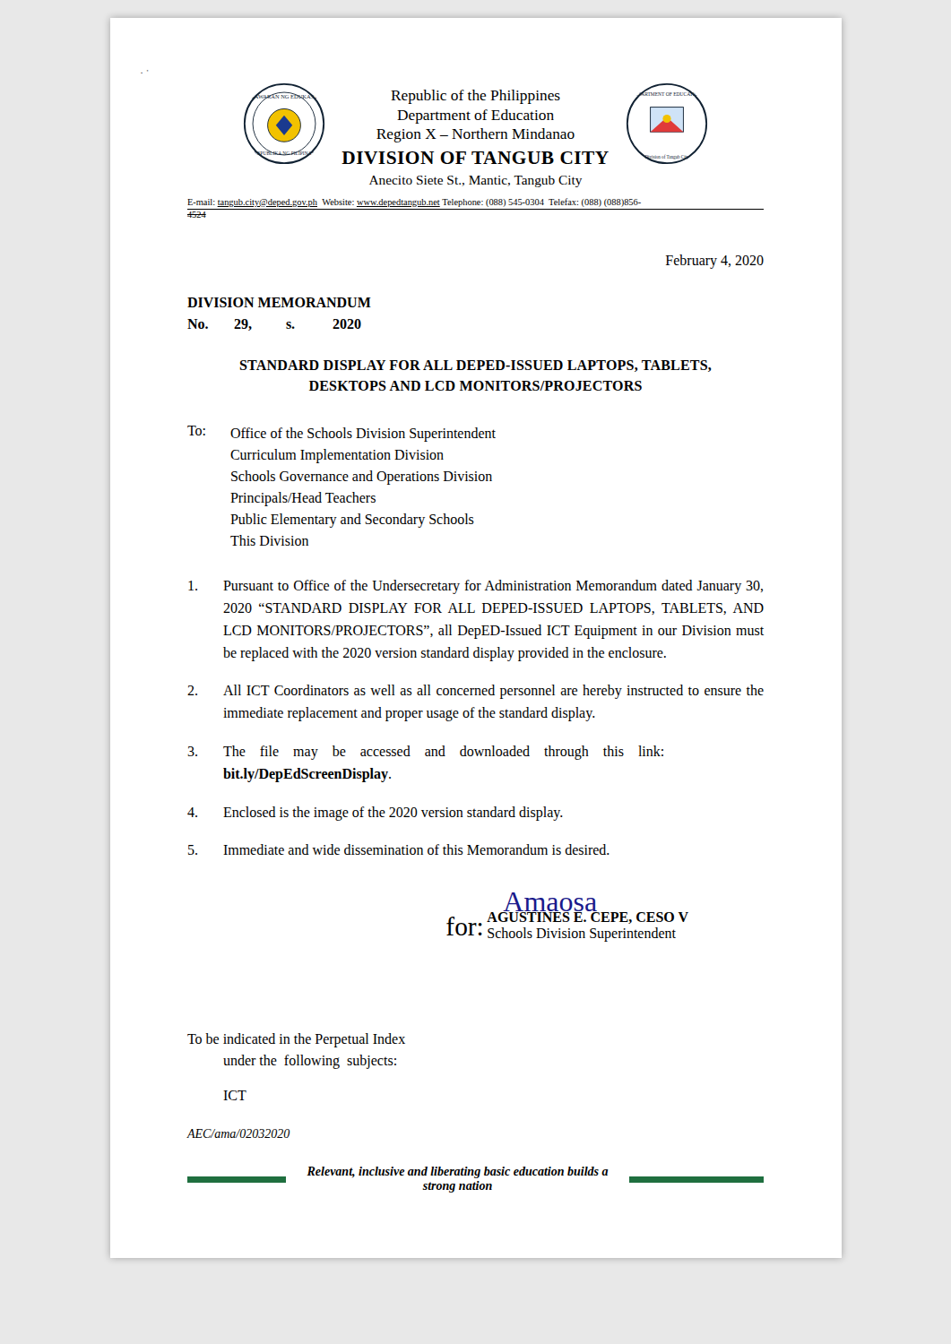· ·
Republic of the Philippines
Department of Education
Region X – Northern Mindanao
DIVISION OF TANGUB CITY
Anecito Siete St., Mantic, Tangub City
E-mail: tangub.city@deped.gov.ph Website: www.depedtangub.net Telephone: (088) 545-0304 Telefax: (088) (088)856- 4524
February 4, 2020
DIVISION MEMORANDUM
No. 29, s. 2020
STANDARD DISPLAY FOR ALL DEPED-ISSUED LAPTOPS, TABLETS,
DESKTOPS AND LCD MONITORS/PROJECTORS
To:
Office of the Schools Division Superintendent
Curriculum Implementation Division
Schools Governance and Operations Division
Principals/Head Teachers
Public Elementary and Secondary Schools
This Division
1.
Pursuant to Office of the Undersecretary for Administration Memorandum dated January 30, 2020 “STANDARD DISPLAY FOR ALL DEPED-ISSUED LAPTOPS, TABLETS, AND LCD MONITORS/PROJECTORS”, all DepED-Issued ICT Equipment in our Division must be replaced with the 2020 version standard display provided in the enclosure.
2.
All ICT Coordinators as well as all concerned personnel are hereby instructed to ensure the immediate replacement and proper usage of the standard display.
3.
The file may be accessed and downloaded through this link:
bit.ly/DepEdScreenDisplay.
4.
Enclosed is the image of the 2020 version standard display.
5.
Immediate and wide dissemination of this Memorandum is desired.
for:
Amaosa
AGUSTINES E. CEPE, CESO V
Schools Division Superintendent
To be indicated in the Perpetual Index
under the following subjects:
ICT
AEC/ama/02032020
Relevant, inclusive and liberating basic education builds a strong nation